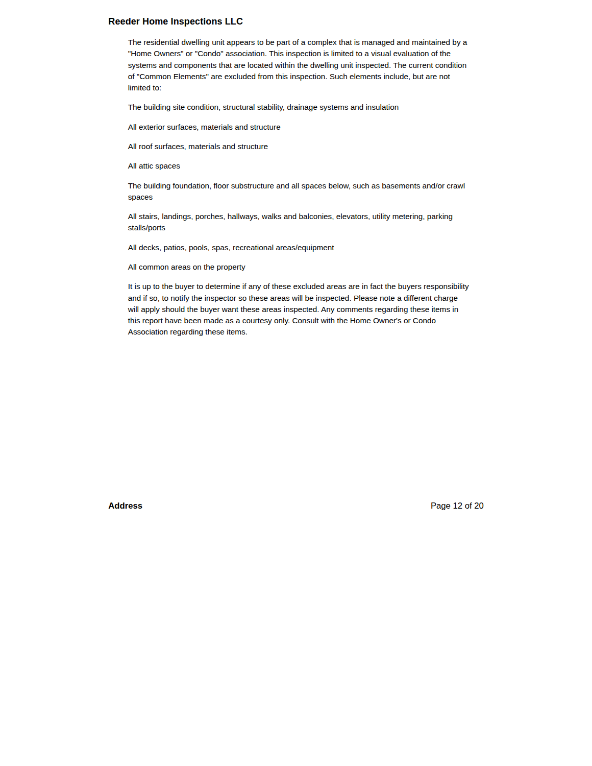Reeder Home Inspections LLC
The residential dwelling unit appears to be part of a complex that is managed and maintained by a "Home Owners" or "Condo" association. This inspection is limited to a visual evaluation of the systems and components that are located within the dwelling unit inspected. The current condition of "Common Elements" are excluded from this inspection. Such elements include, but are not limited to:
The building site condition, structural stability, drainage systems and insulation
All exterior surfaces, materials and structure
All roof surfaces, materials and structure
All attic spaces
The building foundation, floor substructure and all spaces below, such as basements and/or crawl spaces
All stairs, landings, porches, hallways, walks and balconies, elevators, utility metering, parking stalls/ports
All decks, patios, pools, spas, recreational areas/equipment
All common areas on the property
It is up to the buyer to determine if any of these excluded areas are in fact the buyers responsibility and if so, to notify the inspector so these areas will be inspected. Please note a different charge will apply should the buyer want these areas inspected. Any comments regarding these items in this report have been made as a courtesy only. Consult with the Home Owner's or Condo Association regarding these items.
Address
Page 12 of 20